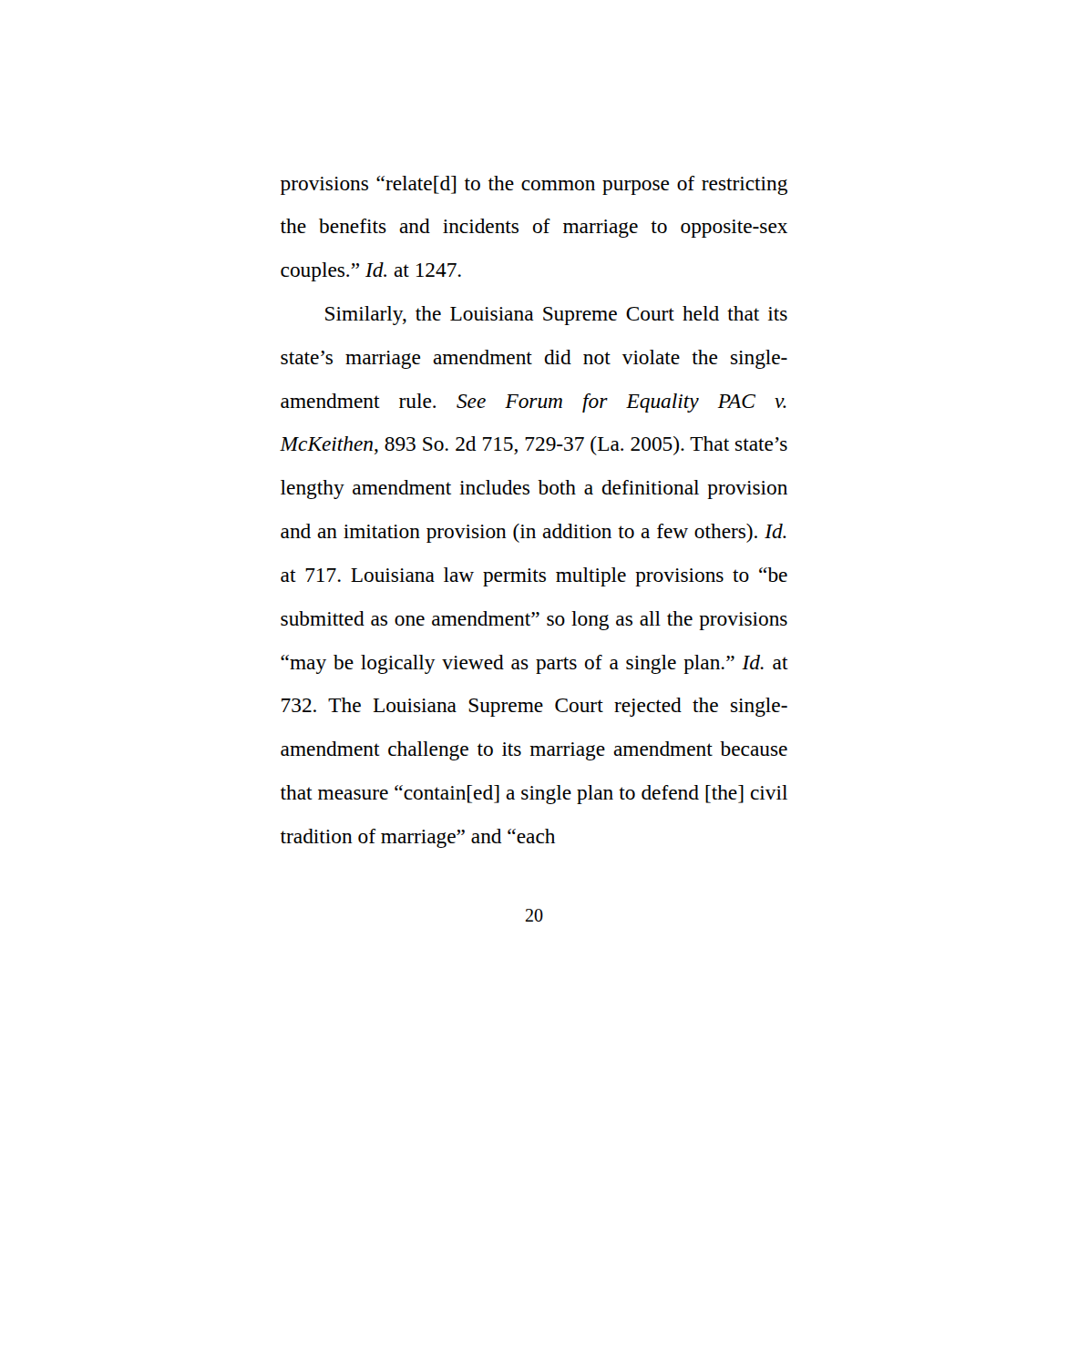provisions “relate[d] to the common purpose of restricting the benefits and incidents of marriage to opposite-sex couples.” Id. at 1247.
Similarly, the Louisiana Supreme Court held that its state’s marriage amendment did not violate the single-amendment rule. See Forum for Equality PAC v. McKeithen, 893 So. 2d 715, 729-37 (La. 2005). That state’s lengthy amendment includes both a definitional provision and an imitation provision (in addition to a few others). Id. at 717. Louisiana law permits multiple provisions to “be submitted as one amendment” so long as all the provisions “may be logically viewed as parts of a single plan.” Id. at 732. The Louisiana Supreme Court rejected the single-amendment challenge to its marriage amendment because that measure “contain[ed] a single plan to defend [the] civil tradition of marriage” and “each
20